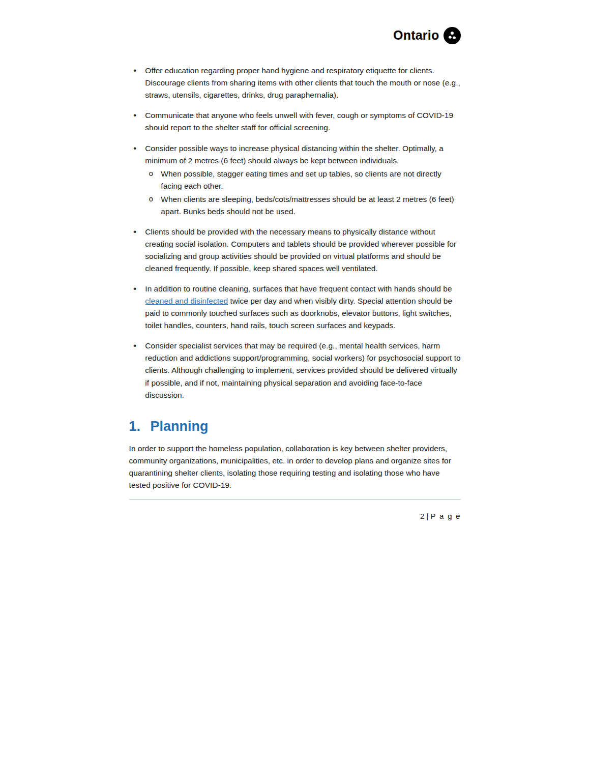Ontario
Offer education regarding proper hand hygiene and respiratory etiquette for clients. Discourage clients from sharing items with other clients that touch the mouth or nose (e.g., straws, utensils, cigarettes, drinks, drug paraphernalia).
Communicate that anyone who feels unwell with fever, cough or symptoms of COVID-19 should report to the shelter staff for official screening.
Consider possible ways to increase physical distancing within the shelter. Optimally, a minimum of 2 metres (6 feet) should always be kept between individuals.
When possible, stagger eating times and set up tables, so clients are not directly facing each other.
When clients are sleeping, beds/cots/mattresses should be at least 2 metres (6 feet) apart. Bunks beds should not be used.
Clients should be provided with the necessary means to physically distance without creating social isolation. Computers and tablets should be provided wherever possible for socializing and group activities should be provided on virtual platforms and should be cleaned frequently. If possible, keep shared spaces well ventilated.
In addition to routine cleaning, surfaces that have frequent contact with hands should be cleaned and disinfected twice per day and when visibly dirty. Special attention should be paid to commonly touched surfaces such as doorknobs, elevator buttons, light switches, toilet handles, counters, hand rails, touch screen surfaces and keypads.
Consider specialist services that may be required (e.g., mental health services, harm reduction and addictions support/programming, social workers) for psychosocial support to clients. Although challenging to implement, services provided should be delivered virtually if possible, and if not, maintaining physical separation and avoiding face-to-face discussion.
1. Planning
In order to support the homeless population, collaboration is key between shelter providers, community organizations, municipalities, etc. in order to develop plans and organize sites for quarantining shelter clients, isolating those requiring testing and isolating those who have tested positive for COVID-19.
2 | P a g e